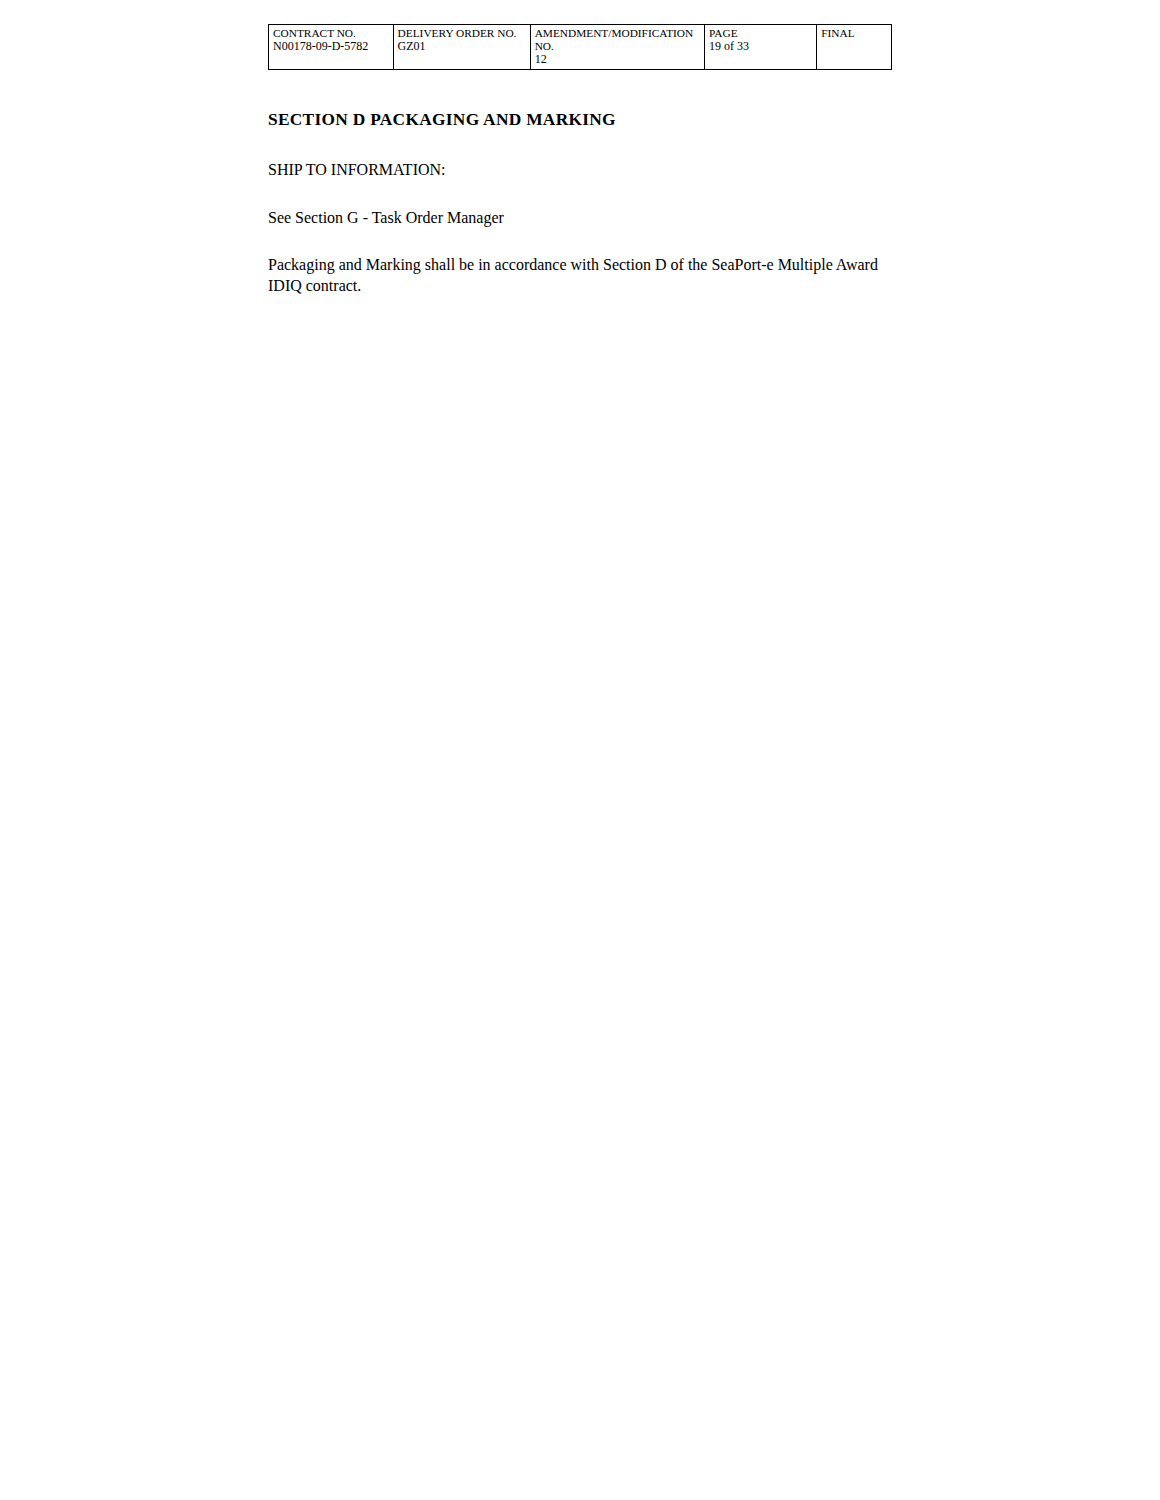| CONTRACT NO. N00178-09-D-5782 | DELIVERY ORDER NO. GZ01 | AMENDMENT/MODIFICATION NO. 12 | PAGE 19 of 33 | FINAL |
SECTION D PACKAGING AND MARKING
SHIP TO INFORMATION:
See Section G - Task Order Manager
Packaging and Marking shall be in accordance with Section D of the SeaPort-e Multiple Award IDIQ contract.